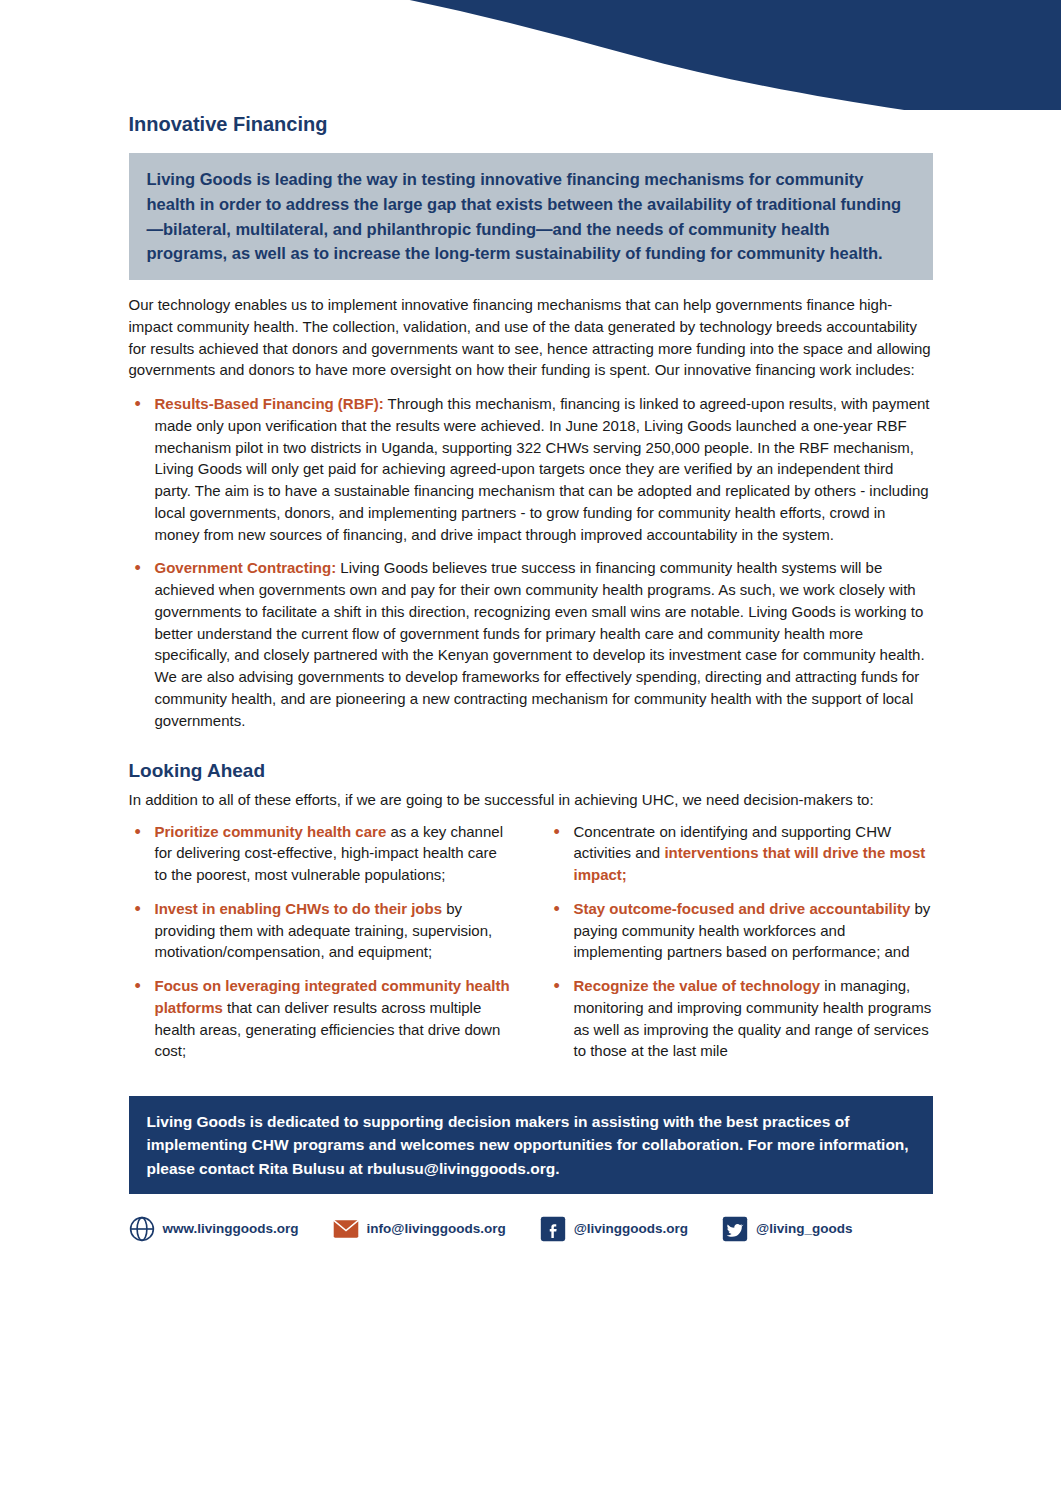Innovative Financing
Living Goods is leading the way in testing innovative financing mechanisms for community health in order to address the large gap that exists between the availability of traditional funding—bilateral, multilateral, and philanthropic funding—and the needs of community health programs, as well as to increase the long-term sustainability of funding for community health.
Our technology enables us to implement innovative financing mechanisms that can help governments finance high-impact community health. The collection, validation, and use of the data generated by technology breeds accountability for results achieved that donors and governments want to see, hence attracting more funding into the space and allowing governments and donors to have more oversight on how their funding is spent. Our innovative financing work includes:
Results-Based Financing (RBF): Through this mechanism, financing is linked to agreed-upon results, with payment made only upon verification that the results were achieved. In June 2018, Living Goods launched a one-year RBF mechanism pilot in two districts in Uganda, supporting 322 CHWs serving 250,000 people. In the RBF mechanism, Living Goods will only get paid for achieving agreed-upon targets once they are verified by an independent third party. The aim is to have a sustainable financing mechanism that can be adopted and replicated by others - including local governments, donors, and implementing partners - to grow funding for community health efforts, crowd in money from new sources of financing, and drive impact through improved accountability in the system.
Government Contracting: Living Goods believes true success in financing community health systems will be achieved when governments own and pay for their own community health programs. As such, we work closely with governments to facilitate a shift in this direction, recognizing even small wins are notable. Living Goods is working to better understand the current flow of government funds for primary health care and community health more specifically, and closely partnered with the Kenyan government to develop its investment case for community health. We are also advising governments to develop frameworks for effectively spending, directing and attracting funds for community health, and are pioneering a new contracting mechanism for community health with the support of local governments.
Looking Ahead
In addition to all of these efforts, if we are going to be successful in achieving UHC, we need decision-makers to:
Prioritize community health care as a key channel for delivering cost-effective, high-impact health care to the poorest, most vulnerable populations;
Invest in enabling CHWs to do their jobs by providing them with adequate training, supervision, motivation/compensation, and equipment;
Focus on leveraging integrated community health platforms that can deliver results across multiple health areas, generating efficiencies that drive down cost;
Concentrate on identifying and supporting CHW activities and interventions that will drive the most impact;
Stay outcome-focused and drive accountability by paying community health workforces and implementing partners based on performance; and
Recognize the value of technology in managing, monitoring and improving community health programs as well as improving the quality and range of services to those at the last mile
Living Goods is dedicated to supporting decision makers in assisting with the best practices of implementing CHW programs and welcomes new opportunities for collaboration. For more information, please contact Rita Bulusu at rbulusu@livinggoods.org.
www.livinggoods.org
info@livinggoods.org
@livinggoods.org
@living_goods